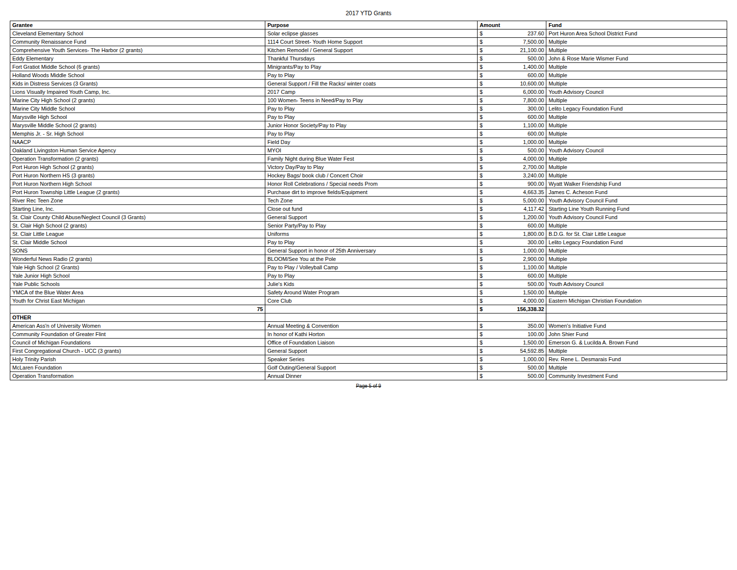2017 YTD Grants
| Grantee | Purpose | Amount | Fund |
| --- | --- | --- | --- |
| Cleveland Elementary School | Solar eclipse glasses | $ | 237.60 | Port Huron Area School District Fund |
| Community Renaissance Fund | 1114 Court Street- Youth Home Support | $ | 7,500.00 | Multiple |
| Comprehensive Youth Services- The Harbor (2 grants) | Kitchen Remodel / General Support | $ | 21,100.00 | Multiple |
| Eddy Elementary | Thankful Thursdays | $ | 500.00 | John & Rose Marie Wismer Fund |
| Fort Gratiot Middle School (6 grants) | Minigrants/Pay to Play | $ | 1,400.00 | Multiple |
| Holland Woods Middle School | Pay to Play | $ | 600.00 | Multiple |
| Kids in Distress Services (3 Grants) | General Support / Fill the Racks/ winter coats | $ | 10,600.00 | Multiple |
| Lions Visually Impaired Youth Camp, Inc. | 2017 Camp | $ | 6,000.00 | Youth Advisory Council |
| Marine City High School (2 grants) | 100 Women- Teens in Need/Pay to Play | $ | 7,800.00 | Multiple |
| Marine City Middle School | Pay to Play | $ | 300.00 | Lelito Legacy Foundation Fund |
| Marysville High School | Pay to Play | $ | 600.00 | Multiple |
| Marysville Middle School (2 grants) | Junior Honor Society/Pay to Play | $ | 1,100.00 | Multiple |
| Memphis Jr. - Sr. High School | Pay to Play | $ | 600.00 | Multiple |
| NAACP | Field Day | $ | 1,000.00 | Multiple |
| Oakland Livingston Human Service Agency | MYOI | $ | 500.00 | Youth Advisory Council |
| Operation Transformation (2 grants) | Family Night during Blue Water Fest | $ | 4,000.00 | Multiple |
| Port Huron High School (2 grants) | Victory Day/Pay to Play | $ | 2,700.00 | Multiple |
| Port Huron Northern HS (3 grants) | Hockey Bags/ book club / Concert Choir | $ | 3,240.00 | Multiple |
| Port Huron Northern High School | Honor Roll Celebrations / Special needs Prom | $ | 900.00 | Wyatt Walker Friendship Fund |
| Port Huron Township Little League (2 grants) | Purchase dirt to improve fields/Equipment | $ | 4,663.35 | James C. Acheson Fund |
| River Rec Teen Zone | Tech Zone | $ | 5,000.00 | Youth Advisory Council Fund |
| Starting Line, Inc. | Close out fund | $ | 4,117.42 | Starting Line Youth Running Fund |
| St. Clair County Child Abuse/Neglect Council (3 Grants) | General Support | $ | 1,200.00 | Youth Advisory Council Fund |
| St. Clair High School (2 grants) | Senior Party/Pay to Play | $ | 600.00 | Multiple |
| St. Clair Little League | Uniforms | $ | 1,800.00 | B.D.G. for St. Clair Little League |
| St. Clair Middle School | Pay to Play | $ | 300.00 | Lelito Legacy Foundation Fund |
| SONS | General Support in honor of 25th Anniversary | $ | 1,000.00 | Multiple |
| Wonderful News Radio (2 grants) | BLOOM/See You at the Pole | $ | 2,900.00 | Multiple |
| Yale High School (2 Grants) | Pay to Play / Volleyball Camp | $ | 1,100.00 | Multiple |
| Yale Junior High School | Pay to Play | $ | 600.00 | Multiple |
| Yale Public Schools | Julie's Kids | $ | 500.00 | Youth Advisory Council |
| YMCA of the Blue Water Area | Safety Around Water Program | $ | 1,500.00 | Multiple |
| Youth for Christ East Michigan | Core Club | $ | 4,000.00 | Eastern Michigan Christian Foundation |
| 75 | | $ | 156,338.32 | |
| OTHER | | | | |
| American Ass'n of University Women | Annual Meeting & Convention | $ | 350.00 | Women's Initiative Fund |
| Community Foundation of Greater Flint | In honor of Kathi Horton | $ | 100.00 | John Shier Fund |
| Council of Michigan Foundations | Office of Foundation Liaison | $ | 1,500.00 | Emerson G. & Lucilda A. Brown Fund |
| First Congregational Church - UCC (3 grants) | General Support | $ | 54,592.85 | Multiple |
| Holy Trinity Parish | Speaker Series | $ | 1,000.00 | Rev. Rene L. Desmarais Fund |
| McLaren Foundation | Golf Outing/General Support | $ | 500.00 | Multiple |
| Operation Transformation | Annual Dinner | $ | 500.00 | Community Investment Fund |
Page 5 of 9